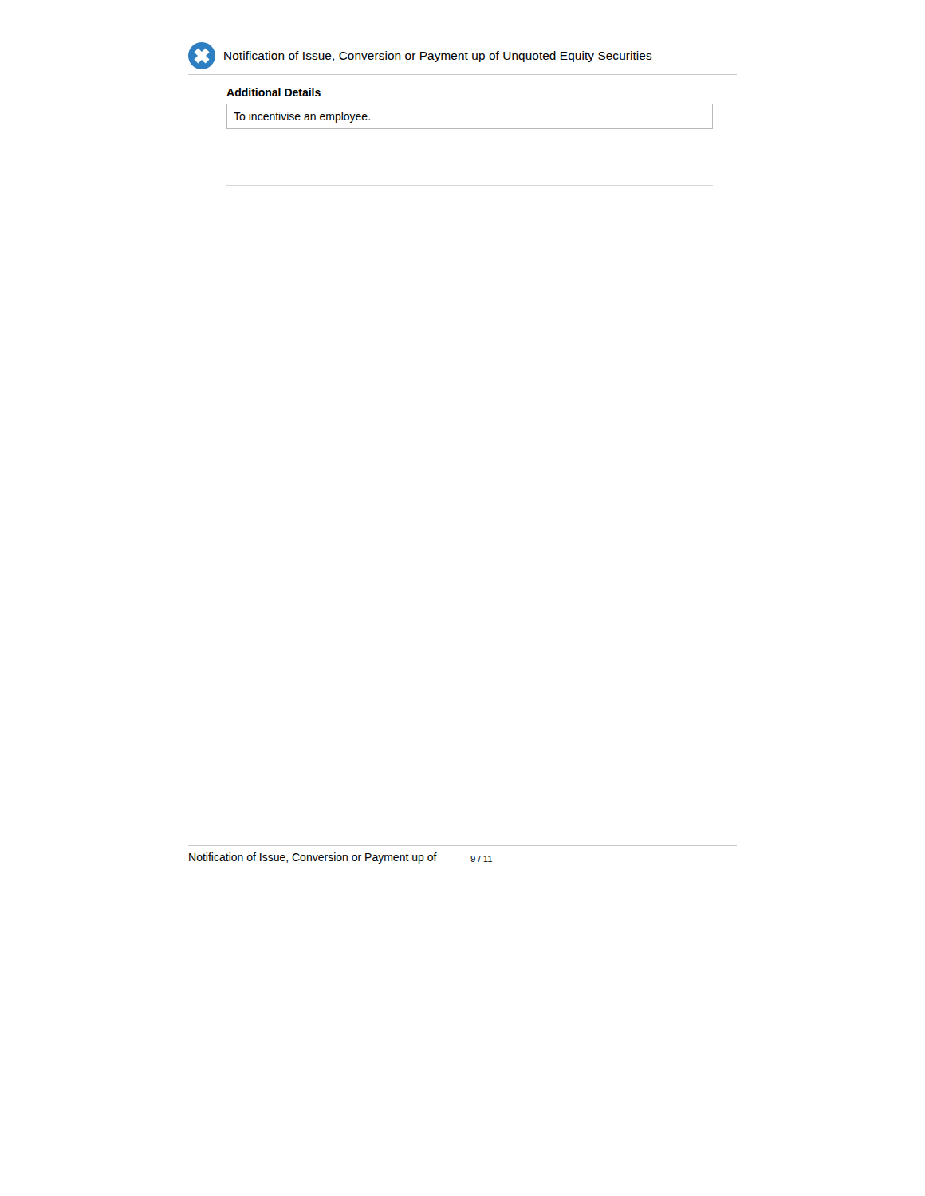Notification of Issue, Conversion or Payment up of Unquoted Equity Securities
Additional Details
To incentivise an employee.
Notification of Issue, Conversion or Payment up of Unquoted Equity Securities
9 / 11